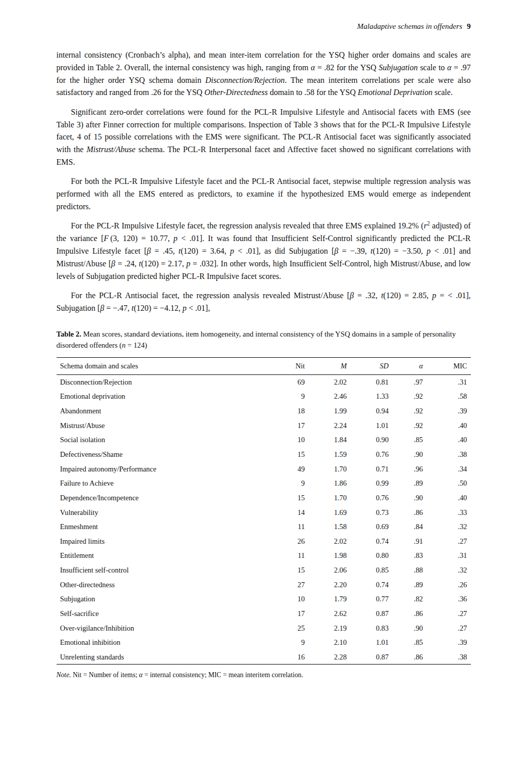Maladaptive schemas in offenders 9
internal consistency (Cronbach’s alpha), and mean inter-item correlation for the YSQ higher order domains and scales are provided in Table 2. Overall, the internal consistency was high, ranging from α = .82 for the YSQ Subjugation scale to α = .97 for the higher order YSQ schema domain Disconnection/Rejection. The mean interitem correlations per scale were also satisfactory and ranged from .26 for the YSQ Other-Directedness domain to .58 for the YSQ Emotional Deprivation scale.
Significant zero-order correlations were found for the PCL-R Impulsive Lifestyle and Antisocial facets with EMS (see Table 3) after Finner correction for multiple comparisons. Inspection of Table 3 shows that for the PCL-R Impulsive Lifestyle facet, 4 of 15 possible correlations with the EMS were significant. The PCL-R Antisocial facet was significantly associated with the Mistrust/Abuse schema. The PCL-R Interpersonal facet and Affective facet showed no significant correlations with EMS.
For both the PCL-R Impulsive Lifestyle facet and the PCL-R Antisocial facet, stepwise multiple regression analysis was performed with all the EMS entered as predictors, to examine if the hypothesized EMS would emerge as independent predictors.
For the PCL-R Impulsive Lifestyle facet, the regression analysis revealed that three EMS explained 19.2% (r2 adjusted) of the variance [F (3, 120) = 10.77, p < .01]. It was found that Insufficient Self-Control significantly predicted the PCL-R Impulsive Lifestyle facet [β = .45, t(120) = 3.64, p < .01], as did Subjugation [β = −.39, t(120) = −3.50, p < .01] and Mistrust/Abuse [β = .24, t(120) = 2.17, p = .032]. In other words, high Insufficient Self-Control, high Mistrust/Abuse, and low levels of Subjugation predicted higher PCL-R Impulsive facet scores.
For the PCL-R Antisocial facet, the regression analysis revealed Mistrust/Abuse [β = .32, t(120) = 2.85, p = < .01], Subjugation [β = −.47, t(120) = −4.12, p < .01],
Table 2. Mean scores, standard deviations, item homogeneity, and internal consistency of the YSQ domains in a sample of personality disordered offenders (n = 124)
| Schema domain and scales | Nit | M | SD | α | MIC |
| --- | --- | --- | --- | --- | --- |
| Disconnection/Rejection | 69 | 2.02 | 0.81 | .97 | .31 |
| Emotional deprivation | 9 | 2.46 | 1.33 | .92 | .58 |
| Abandonment | 18 | 1.99 | 0.94 | .92 | .39 |
| Mistrust/Abuse | 17 | 2.24 | 1.01 | .92 | .40 |
| Social isolation | 10 | 1.84 | 0.90 | .85 | .40 |
| Defectiveness/Shame | 15 | 1.59 | 0.76 | .90 | .38 |
| Impaired autonomy/Performance | 49 | 1.70 | 0.71 | .96 | .34 |
| Failure to Achieve | 9 | 1.86 | 0.99 | .89 | .50 |
| Dependence/Incompetence | 15 | 1.70 | 0.76 | .90 | .40 |
| Vulnerability | 14 | 1.69 | 0.73 | .86 | .33 |
| Enmeshment | 11 | 1.58 | 0.69 | .84 | .32 |
| Impaired limits | 26 | 2.02 | 0.74 | .91 | .27 |
| Entitlement | 11 | 1.98 | 0.80 | .83 | .31 |
| Insufficient self-control | 15 | 2.06 | 0.85 | .88 | .32 |
| Other-directedness | 27 | 2.20 | 0.74 | .89 | .26 |
| Subjugation | 10 | 1.79 | 0.77 | .82 | .36 |
| Self-sacrifice | 17 | 2.62 | 0.87 | .86 | .27 |
| Over-vigilance/Inhibition | 25 | 2.19 | 0.83 | .90 | .27 |
| Emotional inhibition | 9 | 2.10 | 1.01 | .85 | .39 |
| Unrelenting standards | 16 | 2.28 | 0.87 | .86 | .38 |
Note. Nit = Number of items; α = internal consistency; MIC = mean interitem correlation.